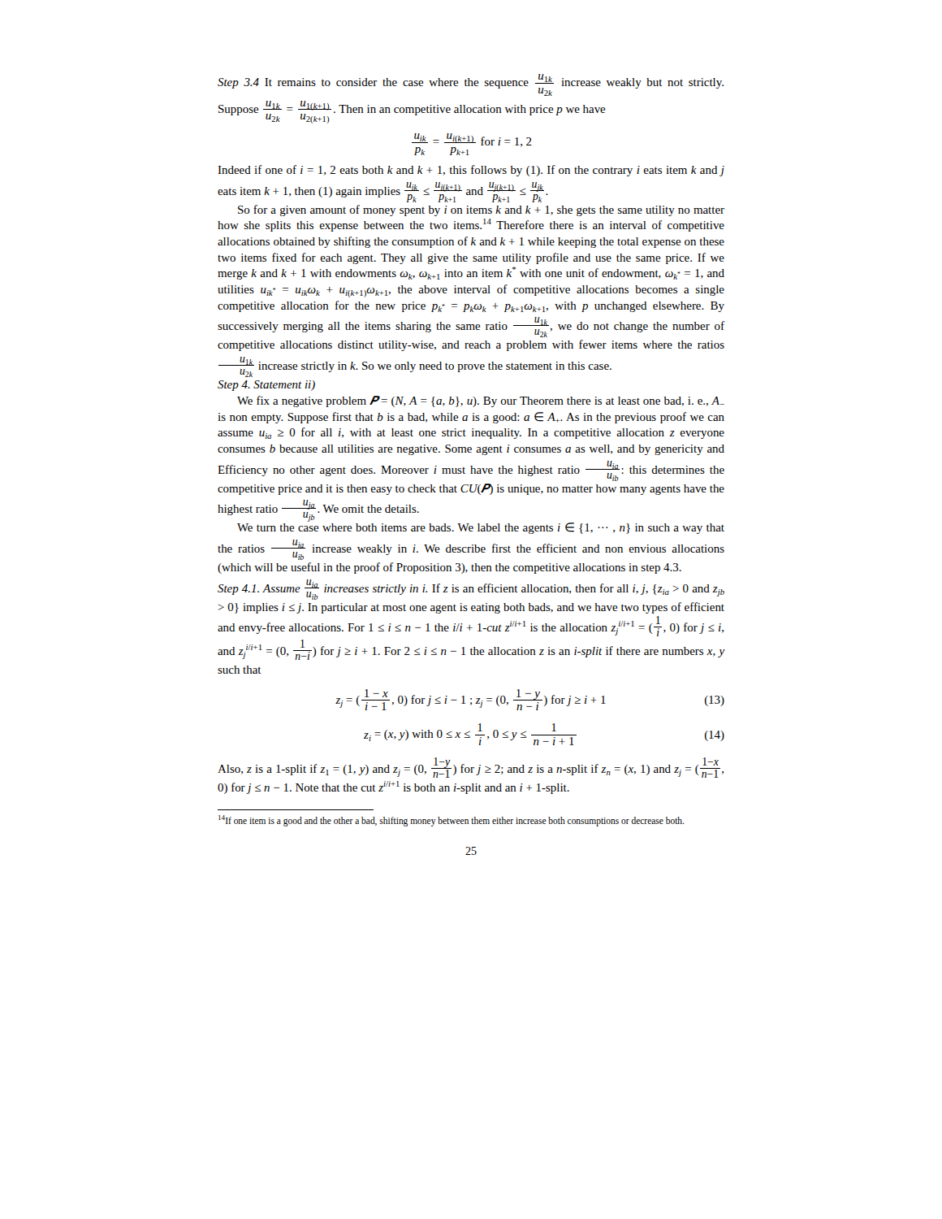Step 3.4 It remains to consider the case where the sequence u1k u2k increase weakly but not strictly. Suppose u1k u2k = u1(k+1) u2(k+1). Then in an competitive allocation with price p we have
uik pk = ui(k+1) pk+1 for i = 1, 2
Indeed if one of i = 1, 2 eats both k and k + 1, this follows by (1). If on the contrary i eats item k and j eats item k + 1, then (1) again implies uik pk ≤ ui(k+1) pk+1 and uj(k+1) pk+1 ≤ ujk pk.
So for a given amount of money spent by i on items k and k + 1, she gets the same utility no matter how she splits this expense between the two items.14 Therefore there is an interval of competitive allocations obtained by shifting the consumption of k and k + 1 while keeping the total expense on these two items fixed for each agent. They all give the same utility profile and use the same price. If we merge k and k + 1 with endowments ωk, ωk+1 into an item k* with one unit of endowment, ωk* = 1, and utilities uik* = uikωk + ui(k+1)ωk+1, the above interval of competitive allocations becomes a single competitive allocation for the new price pk* = pkωk + pk+1ωk+1, with p unchanged elsewhere. By successively merging all the items sharing the same ratio u1k u2k, we do not change the number of competitive allocations distinct utility-wise, and reach a problem with fewer items where the ratios u1k u2k increase strictly in k. So we only need to prove the statement in this case.
Step 4. Statement ii)
We fix a negative problem 𝑷 = (N, A = {a, b}, u). By our Theorem there is at least one bad, i. e., A− is non empty. Suppose first that b is a bad, while a is a good: a ∈ A+. As in the previous proof we can assume uia ≥ 0 for all i, with at least one strict inequality. In a competitive allocation z everyone consumes b because all utilities are negative. Some agent i consumes a as well, and by genericity and Efficiency no other agent does. Moreover i must have the highest ratio uia uib: this determines the competitive price and it is then easy to check that CU(𝑷) is unique, no matter how many agents have the highest ratio uja ujb. We omit the details.
We turn the case where both items are bads. We label the agents i ∈ {1, ··· , n} in such a way that the ratios uia uib increase weakly in i. We describe first the efficient and non envious allocations (which will be useful in the proof of Proposition 3), then the competitive allocations in step 4.3.
Step 4.1. Assume uia uib increases strictly in i. If z is an efficient allocation, then for all i, j, {zia > 0 and zjb > 0} implies i ≤ j. In particular at most one agent is eating both bads, and we have two types of efficient and envy-free allocations. For 1 ≤ i ≤ n − 1 the i/i + 1-cut zi/i+1 is the allocation zji/i+1 = (1 i, 0) for j ≤ i, and zji/i+1 = (0, 1 n−i) for j ≥ i + 1. For 2 ≤ i ≤ n − 1 the allocation z is an i-split if there are numbers x, y such that
zj = (1 − x i − 1, 0) for j ≤ i − 1 ; zj = (0, 1 − y n − i) for j ≥ i + 1
(13)
zi = (x, y) with 0 ≤ x ≤ 1 i, 0 ≤ y ≤ 1 n − i + 1
(14)
Also, z is a 1-split if z1 = (1, y) and zj = (0, 1−y n−1) for j ≥ 2; and z is a n-split if zn = (x, 1) and zj = (1−x n−1, 0) for j ≤ n − 1. Note that the cut zi/i+1 is both an i-split and an i + 1-split.
14If one item is a good and the other a bad, shifting money between them either increase both consumptions or decrease both.
25